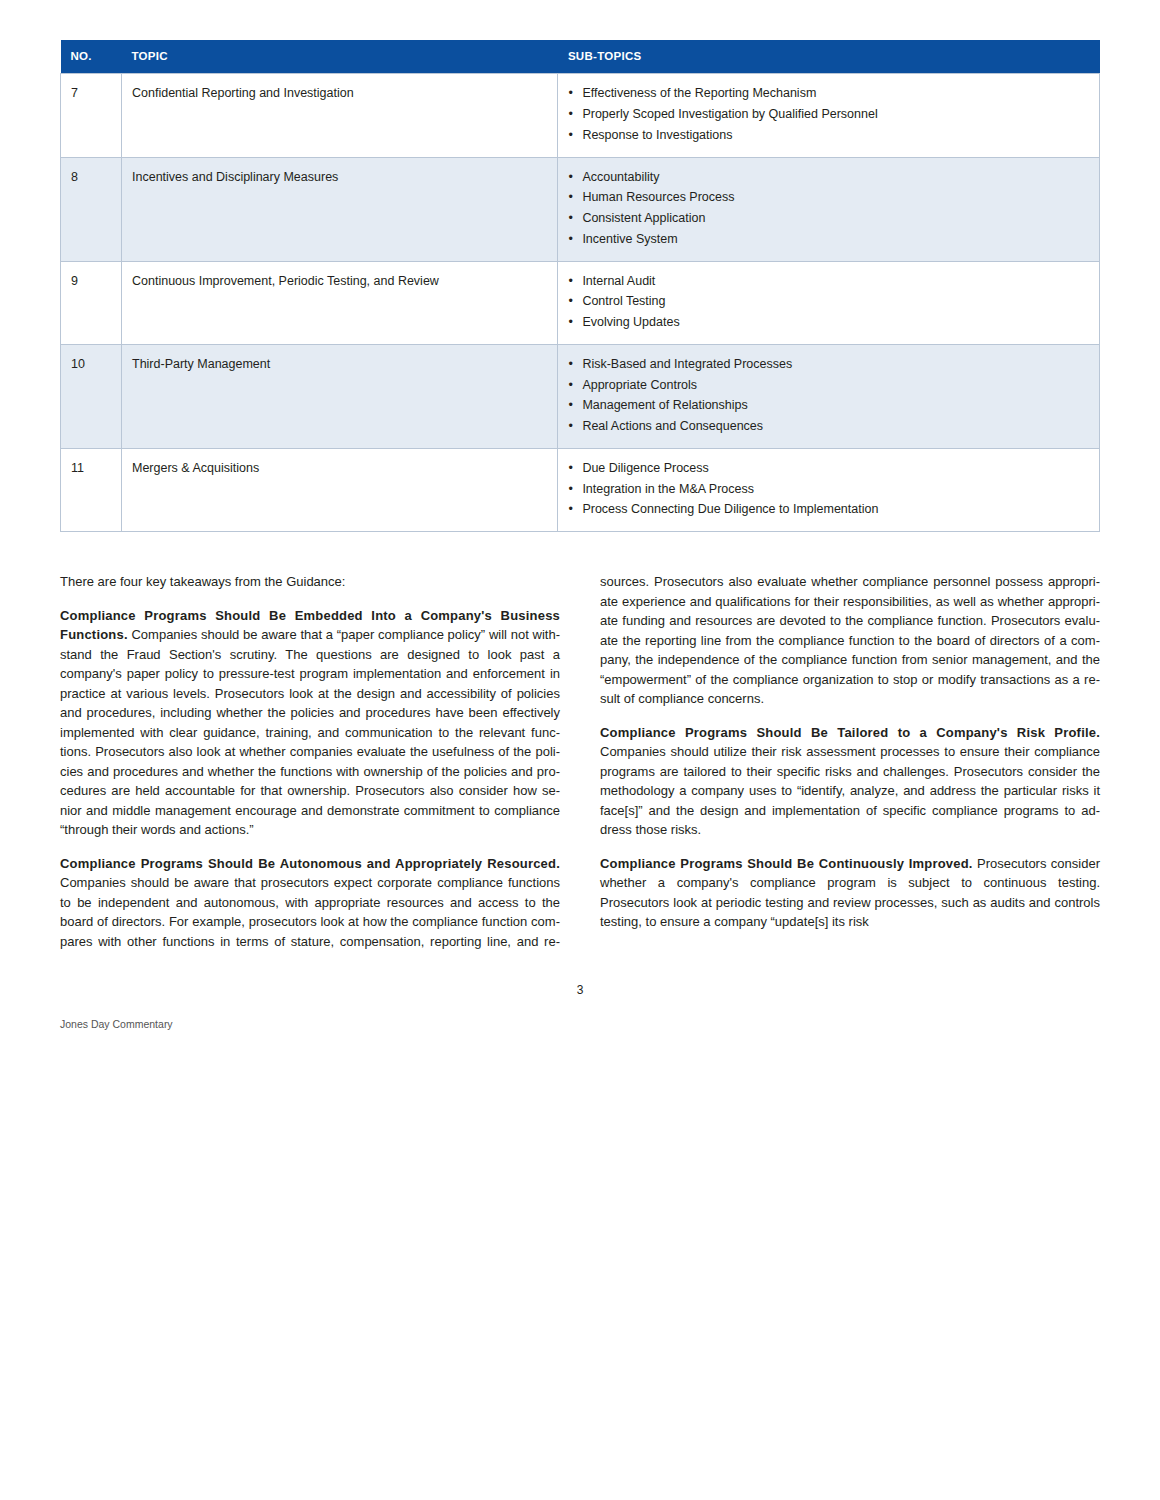| NO. | TOPIC | SUB-TOPICS |
| --- | --- | --- |
| 7 | Confidential Reporting and Investigation | Effectiveness of the Reporting Mechanism Properly Scoped Investigation by Qualified Personnel Response to Investigations |
| 8 | Incentives and Disciplinary Measures | Accountability Human Resources Process Consistent Application Incentive System |
| 9 | Continuous Improvement, Periodic Testing, and Review | Internal Audit Control Testing Evolving Updates |
| 10 | Third-Party Management | Risk-Based and Integrated Processes Appropriate Controls Management of Relationships Real Actions and Consequences |
| 11 | Mergers & Acquisitions | Due Diligence Process Integration in the M&A Process Process Connecting Due Diligence to Implementation |
There are four key takeaways from the Guidance:
Compliance Programs Should Be Embedded Into a Company's Business Functions. Companies should be aware that a “paper compliance policy” will not withstand the Fraud Section's scrutiny. The questions are designed to look past a company's paper policy to pressure-test program implementation and enforcement in practice at various levels. Prosecutors look at the design and accessibility of policies and procedures, including whether the policies and procedures have been effectively implemented with clear guidance, training, and communication to the relevant functions. Prosecutors also look at whether companies evaluate the usefulness of the policies and procedures and whether the functions with ownership of the policies and procedures are held accountable for that ownership. Prosecutors also consider how senior and middle management encourage and demonstrate commitment to compliance “through their words and actions.”
Compliance Programs Should Be Autonomous and Appropriately Resourced. Companies should be aware that prosecutors expect corporate compliance functions to be independent and autonomous, with appropriate resources and access to the board of directors. For example, prosecutors look at how the compliance function compares with other functions in terms of stature, compensation, reporting line, and resources. Prosecutors also evaluate whether compliance personnel possess appropriate experience and qualifications for their responsibilities, as well as whether appropriate funding and resources are devoted to the compliance function. Prosecutors evaluate the reporting line from the compliance function to the board of directors of a company, the independence of the compliance function from senior management, and the “empowerment” of the compliance organization to stop or modify transactions as a result of compliance concerns.
Compliance Programs Should Be Tailored to a Company's Risk Profile. Companies should utilize their risk assessment processes to ensure their compliance programs are tailored to their specific risks and challenges. Prosecutors consider the methodology a company uses to “identify, analyze, and address the particular risks it face[s]” and the design and implementation of specific compliance programs to address those risks.
Compliance Programs Should Be Continuously Improved. Prosecutors consider whether a company's compliance program is subject to continuous testing. Prosecutors look at periodic testing and review processes, such as audits and controls testing, to ensure a company “update[s] its risk
3
Jones Day Commentary